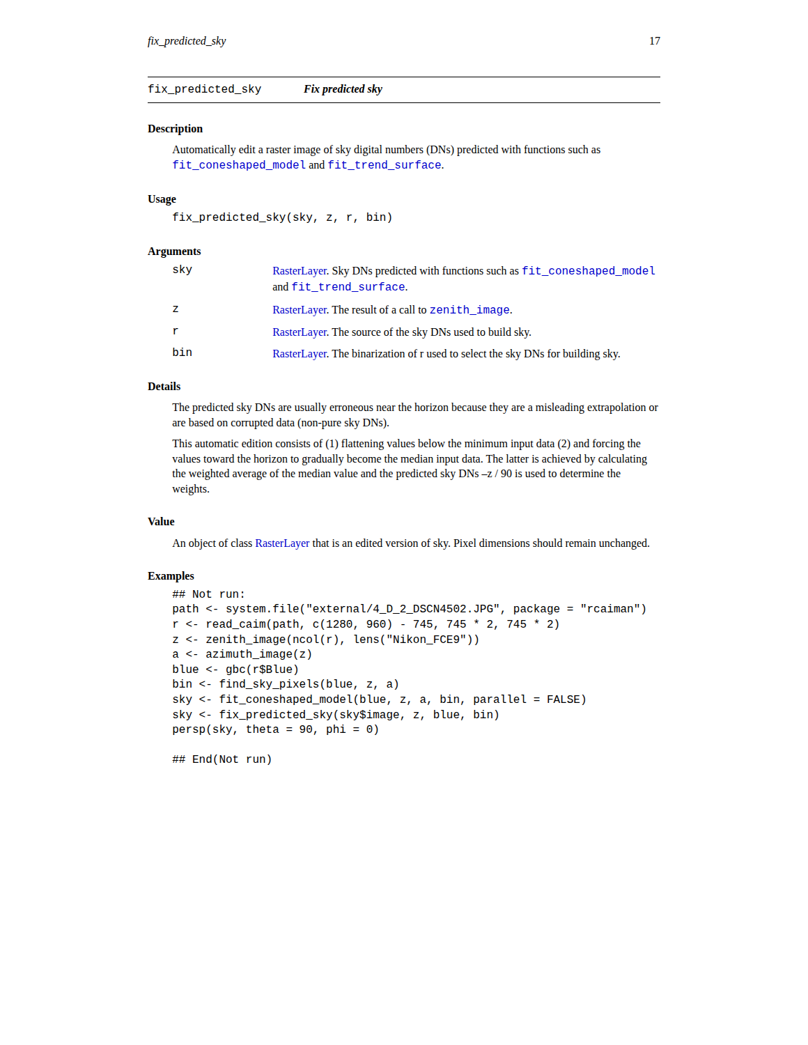fix_predicted_sky 17
fix_predicted_sky Fix predicted sky
Description
Automatically edit a raster image of sky digital numbers (DNs) predicted with functions such as fit_coneshaped_model and fit_trend_surface.
Usage
fix_predicted_sky(sky, z, r, bin)
Arguments
sky
RasterLayer. Sky DNs predicted with functions such as fit_coneshaped_model and fit_trend_surface.
z
RasterLayer. The result of a call to zenith_image.
r
RasterLayer. The source of the sky DNs used to build sky.
bin
RasterLayer. The binarization of r used to select the sky DNs for building sky.
Details
The predicted sky DNs are usually erroneous near the horizon because they are a misleading extrapolation or are based on corrupted data (non-pure sky DNs).
This automatic edition consists of (1) flattening values below the minimum input data (2) and forcing the values toward the horizon to gradually become the median input data. The latter is achieved by calculating the weighted average of the median value and the predicted sky DNs –z / 90 is used to determine the weights.
Value
An object of class RasterLayer that is an edited version of sky. Pixel dimensions should remain unchanged.
Examples
## Not run:
path <- system.file("external/4_D_2_DSCN4502.JPG", package = "rcaiman")
r <- read_caim(path, c(1280, 960) - 745, 745 * 2, 745 * 2)
z <- zenith_image(ncol(r), lens("Nikon_FCE9"))
a <- azimuth_image(z)
blue <- gbc(r$Blue)
bin <- find_sky_pixels(blue, z, a)
sky <- fit_coneshaped_model(blue, z, a, bin, parallel = FALSE)
sky <- fix_predicted_sky(sky$image, z, blue, bin)
persp(sky, theta = 90, phi = 0)

## End(Not run)